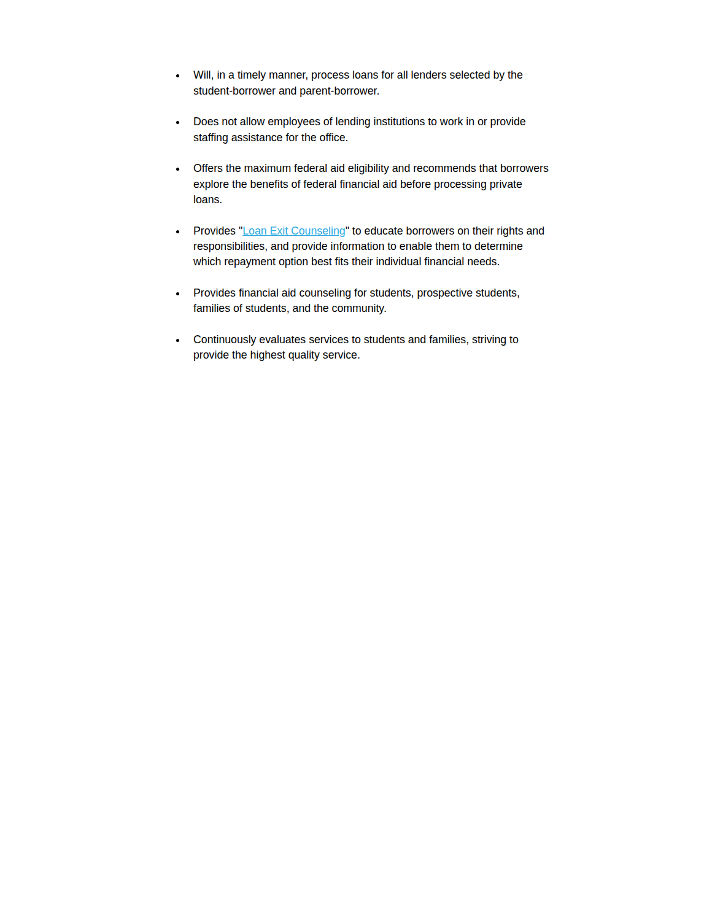Will, in a timely manner, process loans for all lenders selected by the student-borrower and parent-borrower.
Does not allow employees of lending institutions to work in or provide staffing assistance for the office.
Offers the maximum federal aid eligibility and recommends that borrowers explore the benefits of federal financial aid before processing private loans.
Provides "Loan Exit Counseling" to educate borrowers on their rights and responsibilities, and provide information to enable them to determine which repayment option best fits their individual financial needs.
Provides financial aid counseling for students, prospective students, families of students, and the community.
Continuously evaluates services to students and families, striving to provide the highest quality service.